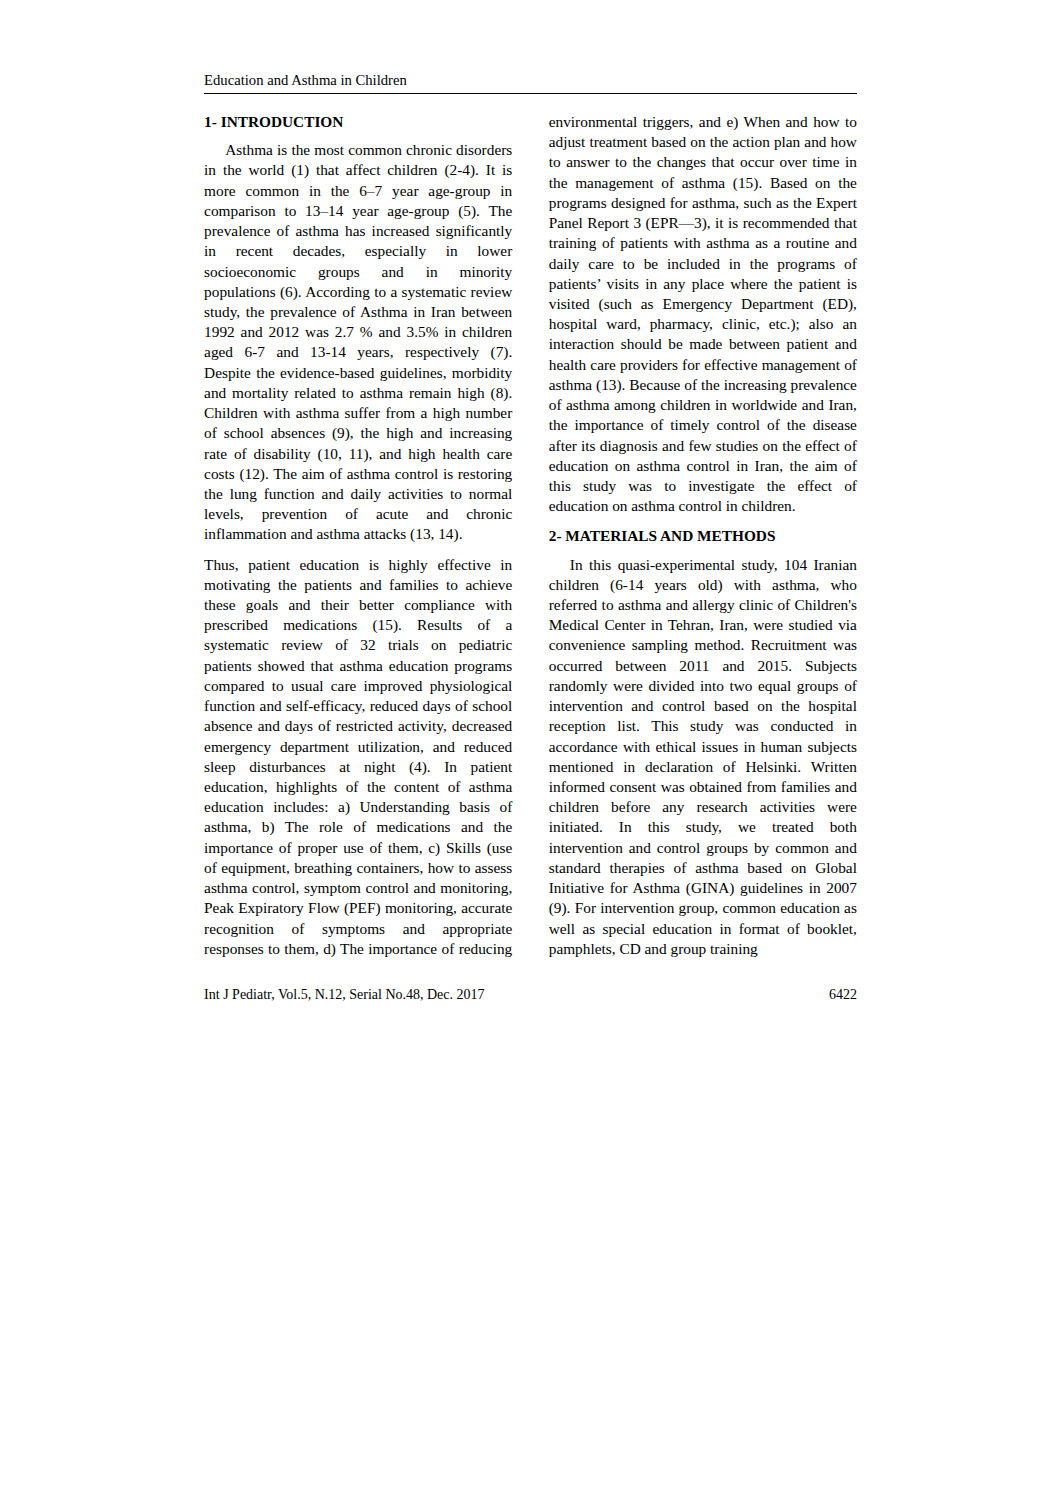Education and Asthma in Children
1- INTRODUCTION
Asthma is the most common chronic disorders in the world (1) that affect children (2-4). It is more common in the 6–7 year age-group in comparison to 13–14 year age-group (5). The prevalence of asthma has increased significantly in recent decades, especially in lower socioeconomic groups and in minority populations (6). According to a systematic review study, the prevalence of Asthma in Iran between 1992 and 2012 was 2.7 % and 3.5% in children aged 6-7 and 13-14 years, respectively (7). Despite the evidence-based guidelines, morbidity and mortality related to asthma remain high (8). Children with asthma suffer from a high number of school absences (9), the high and increasing rate of disability (10, 11), and high health care costs (12). The aim of asthma control is restoring the lung function and daily activities to normal levels, prevention of acute and chronic inflammation and asthma attacks (13, 14).
Thus, patient education is highly effective in motivating the patients and families to achieve these goals and their better compliance with prescribed medications (15). Results of a systematic review of 32 trials on pediatric patients showed that asthma education programs compared to usual care improved physiological function and self-efficacy, reduced days of school absence and days of restricted activity, decreased emergency department utilization, and reduced sleep disturbances at night (4). In patient education, highlights of the content of asthma education includes: a) Understanding basis of asthma, b) The role of medications and the importance of proper use of them, c) Skills (use of equipment, breathing containers, how to assess asthma control, symptom control and monitoring, Peak Expiratory Flow (PEF) monitoring, accurate recognition of symptoms and appropriate responses to them, d) The importance of reducing environmental triggers, and e) When and how to adjust treatment based on the action plan and how to answer to the changes that occur over time in the management of asthma (15). Based on the programs designed for asthma, such as the Expert Panel Report 3 (EPR—3), it is recommended that training of patients with asthma as a routine and daily care to be included in the programs of patients’ visits in any place where the patient is visited (such as Emergency Department (ED), hospital ward, pharmacy, clinic, etc.); also an interaction should be made between patient and health care providers for effective management of asthma (13). Because of the increasing prevalence of asthma among children in worldwide and Iran, the importance of timely control of the disease after its diagnosis and few studies on the effect of education on asthma control in Iran, the aim of this study was to investigate the effect of education on asthma control in children.
2- MATERIALS AND METHODS
In this quasi-experimental study, 104 Iranian children (6-14 years old) with asthma, who referred to asthma and allergy clinic of Children's Medical Center in Tehran, Iran, were studied via convenience sampling method. Recruitment was occurred between 2011 and 2015. Subjects randomly were divided into two equal groups of intervention and control based on the hospital reception list. This study was conducted in accordance with ethical issues in human subjects mentioned in declaration of Helsinki. Written informed consent was obtained from families and children before any research activities were initiated. In this study, we treated both intervention and control groups by common and standard therapies of asthma based on Global Initiative for Asthma (GINA) guidelines in 2007 (9). For intervention group, common education as well as special education in format of booklet, pamphlets, CD and group training
Int J Pediatr, Vol.5, N.12, Serial No.48, Dec. 2017 6422